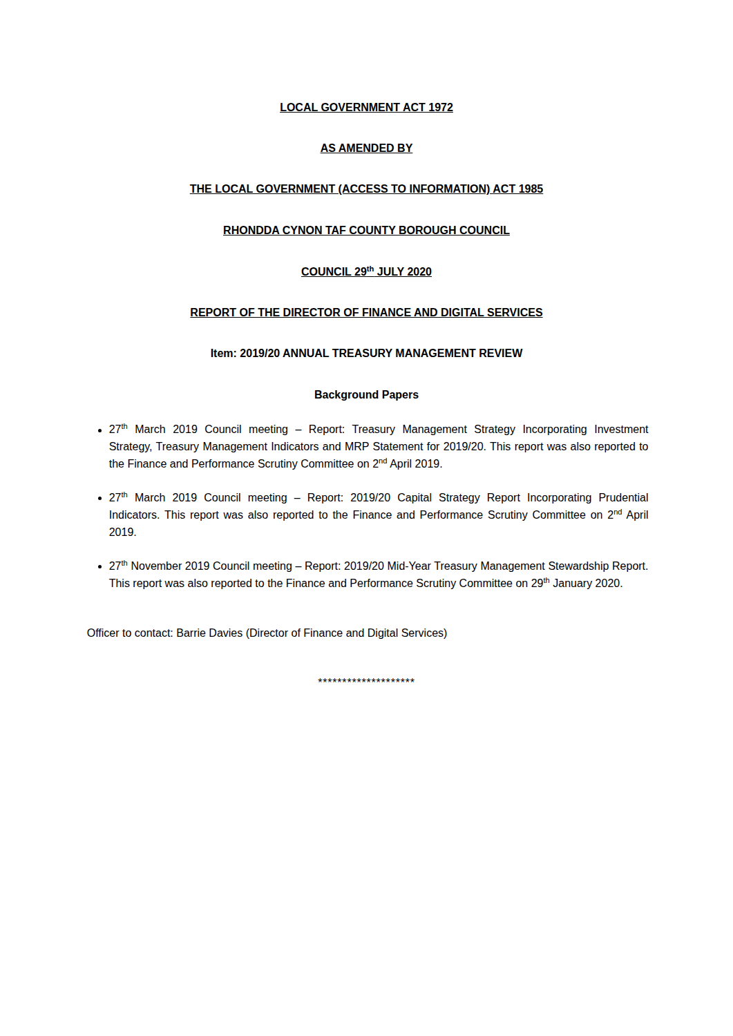LOCAL GOVERNMENT ACT 1972
AS AMENDED BY
THE LOCAL GOVERNMENT (ACCESS TO INFORMATION) ACT 1985
RHONDDA CYNON TAF COUNTY BOROUGH COUNCIL
COUNCIL 29th JULY 2020
REPORT OF THE DIRECTOR OF FINANCE AND DIGITAL SERVICES
Item: 2019/20 ANNUAL TREASURY MANAGEMENT REVIEW
Background Papers
27th March 2019 Council meeting – Report: Treasury Management Strategy Incorporating Investment Strategy, Treasury Management Indicators and MRP Statement for 2019/20. This report was also reported to the Finance and Performance Scrutiny Committee on 2nd April 2019.
27th March 2019 Council meeting – Report: 2019/20 Capital Strategy Report Incorporating Prudential Indicators. This report was also reported to the Finance and Performance Scrutiny Committee on 2nd April 2019.
27th November 2019 Council meeting – Report: 2019/20 Mid-Year Treasury Management Stewardship Report. This report was also reported to the Finance and Performance Scrutiny Committee on 29th January 2020.
Officer to contact: Barrie Davies (Director of Finance and Digital Services)
********************